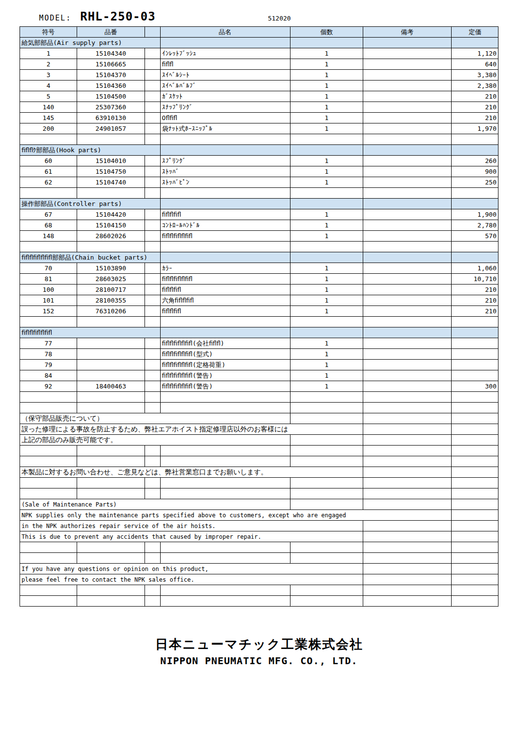MODEL: RHL-250-03 512020
| 符号 | 品番 | | 品名 | 個数 | 備考 | 定価 |
| --- | --- | --- | --- | --- | --- | --- |
| 給気部部品(Air supply parts) | | | | |
| 1 | 15104340 | | ｲﾝﾚｯﾄﾌﾞｯｼｭ | 1 | | 1,120 |
| 2 | 15106665 | | ﬁﬂﬂ | 1 | | 640 |
| 3 | 15104370 | | ｽｲﾍﾞﾙｼｰﾄ | 1 | | 3,380 |
| 4 | 15104360 | | ｽｲﾍﾞﾙﾊﾞﾙﾌﾞ | 1 | | 2,380 |
| 5 | 15104500 | | ｶﾞｽｹｯﾄ | 1 | | 210 |
| 140 | 25307360 | | ｽﾅｯﾌﾟﾘﾝｸﾞ | 1 | | 210 |
| 145 | 63910130 | | Oﬂﬁﬂ | 1 | | 210 |
| 200 | 24901057 | | 袋ﾅｯﾄ式ﾎｰｽﾆｯﾌﾟﾙ | 1 | | 1,970 |
| ﬁﬂﬂｸ部部品(Hook parts) | | | | |
| 60 | 15104010 | | ｽﾌﾟﾘﾝｸﾞ | 1 | | 260 |
| 61 | 15104750 | | ｽﾄｯﾊﾞ | 1 | | 900 |
| 62 | 15104740 | | ｽﾄｯﾊﾞﾋﾟﾝ | 1 | | 250 |
| 操作部部品(Controller parts) | | | | |
| 67 | 15104420 | | ﬁﬂﬂﬁﬂ | 1 | | 1,900 |
| 68 | 15104150 | | ｺﾝﾄﾛｰﾙﾊﾝﾄﾞﾙ | 1 | | 2,780 |
| 148 | 28602026 | | ﬁﬂﬂﬁﬂﬂﬁﬂ | 1 | | 570 |
| ﬁﬂﬂﬁﬂﬂﬁﬂ部部品(Chain bucket parts) | | | | |
| 70 | 15103890 | | ｶﾗｰ | 1 | | 1,060 |
| 81 | 28603025 | | ﬁﬂﬂﬁﬂﬂﬁﬂ | 1 | | 10,710 |
| 100 | 28100717 | | ﬁﬂﬂﬁﬂ | 1 | | 210 |
| 101 | 28100355 | | 六角ﬁﬂﬂﬁﬂ | 1 | | 210 |
| 152 | 76310206 | | ﬁﬂﬂﬁﬂ | 1 | | 210 |
| ﬁﬂﬂﬁﬂﬂﬁﬂ | | | | |
| 77 | | | ﬁﬂﬂﬁﬂﬂﬁﬂ(会社ﬁﬂﬂ) | 1 | | |
| 78 | | | ﬁﬂﬂﬁﬂﬂﬁﬂ(型式) | 1 | | |
| 79 | | | ﬁﬂﬂﬁﬂﬂﬁﬂ(定格荷重) | 1 | | |
| 84 | | | ﬁﬂﬂﬁﬂﬂﬁﬂ(警告) | 1 | | |
| 92 | 18400463 | | ﬁﬂﬂﬁﬂﬂﬁﬂ(警告) | 1 | | 300 |
| （保守部品販売について） | | | |
| 誤った修理による事故を防止するため、弊社エアホイスト指定修理店以外のお客様には | | |
| 上記の部品のみ販売可能です。 | | | |
| 本製品に対するお問い合わせ、ご意見などは、弊社営業窓口までお願いします。 | | |
| (Sale of Maintenance Parts) | | | |
| NPK supplies only the maintenance parts specified above to customers, except who are engaged | |
| in the NPK authorizes repair service of the air hoists. | | |
| This is due to prevent any accidents that caused by improper repair. | | |
| If you have any questions or opinion on this product, | | |
| please feel free to contact the NPK sales office. | | |
日本ニューマチック工業株式会社
NIPPON PNEUMATIC MFG. CO., LTD.